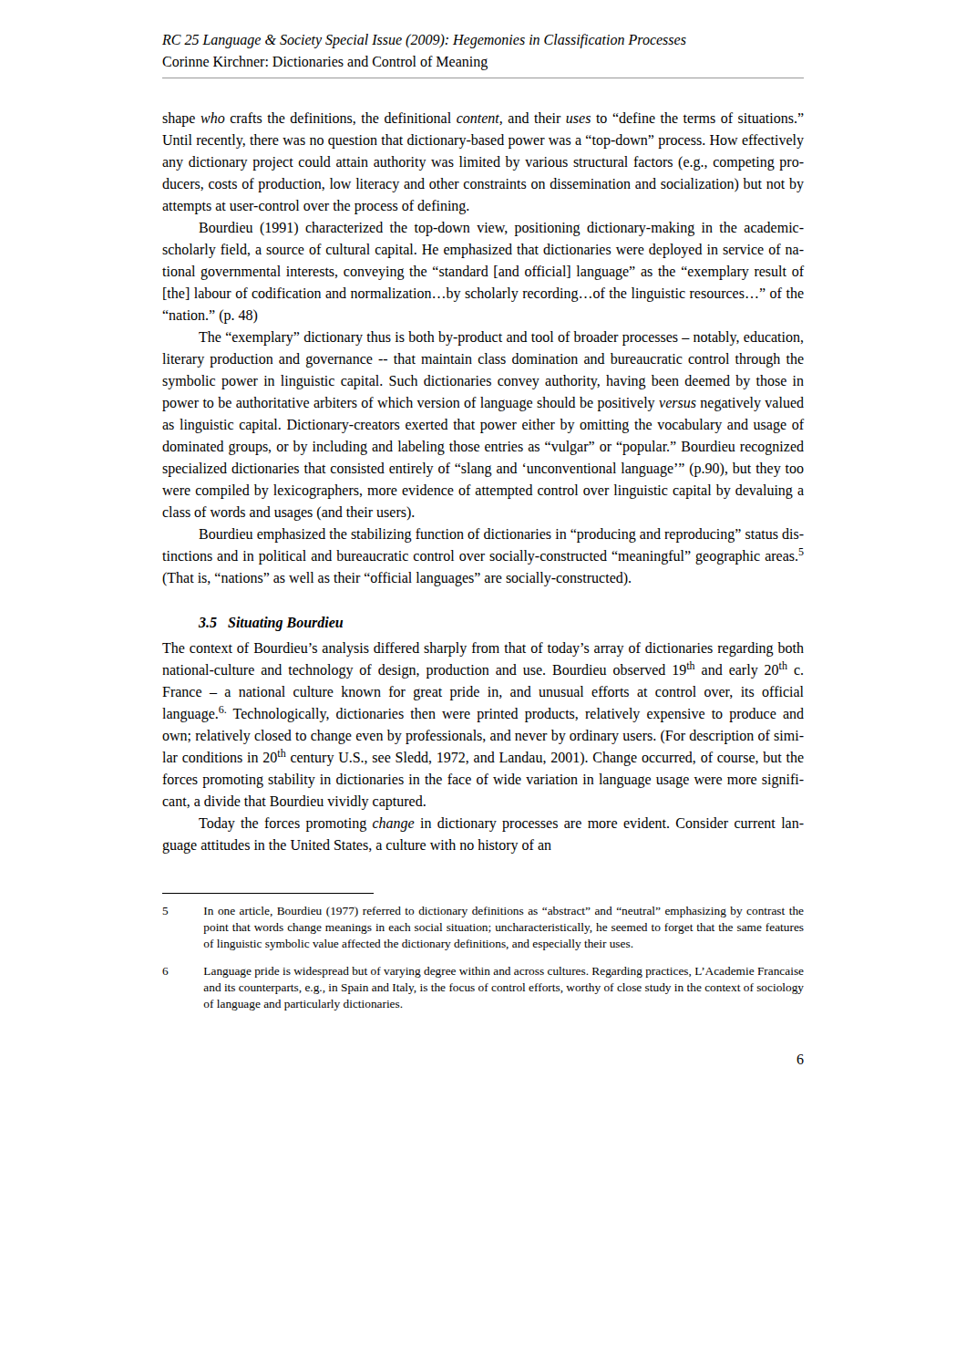RC 25 Language & Society Special Issue (2009): Hegemonies in Classification Processes
Corinne Kirchner: Dictionaries and Control of Meaning
shape who crafts the definitions, the definitional content, and their uses to “define the terms of situations.” Until recently, there was no question that dictionary-based power was a “top-down” process. How effectively any dictionary project could attain authority was limited by various structural factors (e.g., competing producers, costs of production, low literacy and other constraints on dissemination and socialization) but not by attempts at user-control over the process of defining.
Bourdieu (1991) characterized the top-down view, positioning dictionary-making in the academic-scholarly field, a source of cultural capital. He emphasized that dictionaries were deployed in service of national governmental interests, conveying the “standard [and official] language” as the “exemplary result of [the] labour of codification and normalization…by scholarly recording…of the linguistic resources…” of the “nation.” (p. 48)
The “exemplary” dictionary thus is both by-product and tool of broader processes – notably, education, literary production and governance -- that maintain class domination and bureaucratic control through the symbolic power in linguistic capital. Such dictionaries convey authority, having been deemed by those in power to be authoritative arbiters of which version of language should be positively versus negatively valued as linguistic capital. Dictionary-creators exerted that power either by omitting the vocabulary and usage of dominated groups, or by including and labeling those entries as “vulgar” or “popular.” Bourdieu recognized specialized dictionaries that consisted entirely of “slang and ‘unconventional language’” (p.90), but they too were compiled by lexicographers, more evidence of attempted control over linguistic capital by devaluing a class of words and usages (and their users).
Bourdieu emphasized the stabilizing function of dictionaries in “producing and reproducing” status distinctions and in political and bureaucratic control over socially-constructed “meaningful” geographic areas.5 (That is, “nations” as well as their “official languages” are socially-constructed).
3.5 Situating Bourdieu
The context of Bourdieu’s analysis differed sharply from that of today’s array of dictionaries regarding both national-culture and technology of design, production and use. Bourdieu observed 19th and early 20th c. France – a national culture known for great pride in, and unusual efforts at control over, its official language.6. Technologically, dictionaries then were printed products, relatively expensive to produce and own; relatively closed to change even by professionals, and never by ordinary users. (For description of similar conditions in 20th century U.S., see Sledd, 1972, and Landau, 2001). Change occurred, of course, but the forces promoting stability in dictionaries in the face of wide variation in language usage were more significant, a divide that Bourdieu vividly captured.
Today the forces promoting change in dictionary processes are more evident. Consider current language attitudes in the United States, a culture with no history of an
5
In one article, Bourdieu (1977) referred to dictionary definitions as “abstract” and “neutral” emphasizing by contrast the point that words change meanings in each social situation; uncharacteristically, he seemed to forget that the same features of linguistic symbolic value affected the dictionary definitions, and especially their uses.
6
Language pride is widespread but of varying degree within and across cultures. Regarding practices, L’Academie Francaise and its counterparts, e.g., in Spain and Italy, is the focus of control efforts, worthy of close study in the context of sociology of language and particularly dictionaries.
6